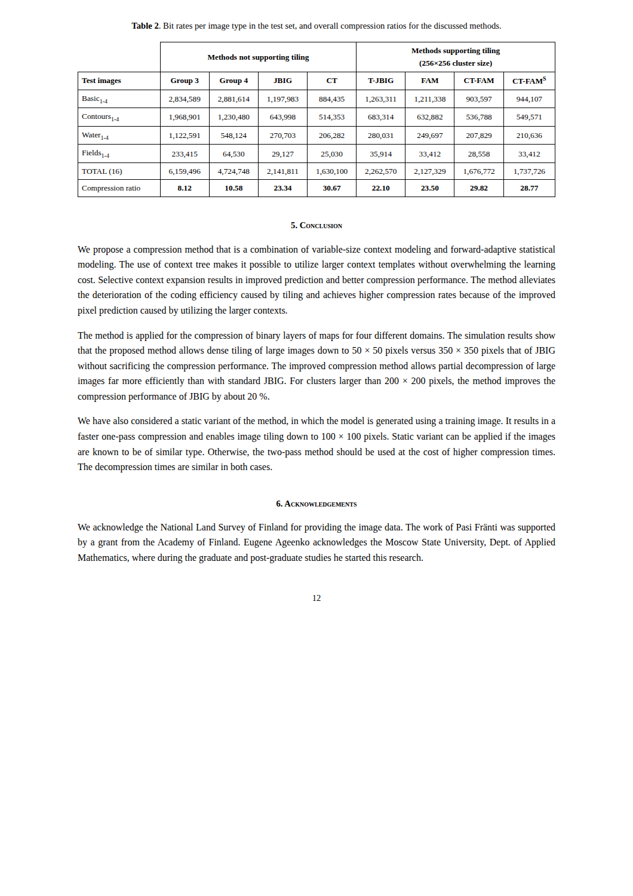Table 2. Bit rates per image type in the test set, and overall compression ratios for the discussed methods.
| | Methods not supporting tiling | Methods supporting tiling (256×256 cluster size) |
| --- | --- | --- |
| Test images | Group 3 | Group 4 | JBIG | CT | T-JBIG | FAM | CT-FAM | CT-FAM S |
| Basic 1-4 | 2,834,589 | 2,881,614 | 1,197,983 | 884,435 | 1,263,311 | 1,211,338 | 903,597 | 944,107 |
| Contours 1-4 | 1,968,901 | 1,230,480 | 643,998 | 514,353 | 683,314 | 632,882 | 536,788 | 549,571 |
| Water 1-4 | 1,122,591 | 548,124 | 270,703 | 206,282 | 280,031 | 249,697 | 207,829 | 210,636 |
| Fields 1-4 | 233,415 | 64,530 | 29,127 | 25,030 | 35,914 | 33,412 | 28,558 | 33,412 |
| TOTAL (16) | 6,159,496 | 4,724,748 | 2,141,811 | 1,630,100 | 2,262,570 | 2,127,329 | 1,676,772 | 1,737,726 |
| Compression ratio | 8.12 | 10.58 | 23.34 | 30.67 | 22.10 | 23.50 | 29.82 | 28.77 |
5. Conclusion
We propose a compression method that is a combination of variable-size context modeling and forward-adaptive statistical modeling. The use of context tree makes it possible to utilize larger context templates without overwhelming the learning cost. Selective context expansion results in improved prediction and better compression performance. The method alleviates the deterioration of the coding efficiency caused by tiling and achieves higher compression rates because of the improved pixel prediction caused by utilizing the larger contexts.
The method is applied for the compression of binary layers of maps for four different domains. The simulation results show that the proposed method allows dense tiling of large images down to 50 × 50 pixels versus 350 × 350 pixels that of JBIG without sacrificing the compression performance. The improved compression method allows partial decompression of large images far more efficiently than with standard JBIG. For clusters larger than 200 × 200 pixels, the method improves the compression performance of JBIG by about 20 %.
We have also considered a static variant of the method, in which the model is generated using a training image. It results in a faster one-pass compression and enables image tiling down to 100 × 100 pixels. Static variant can be applied if the images are known to be of similar type. Otherwise, the two-pass method should be used at the cost of higher compression times. The decompression times are similar in both cases.
6. Acknowledgements
We acknowledge the National Land Survey of Finland for providing the image data. The work of Pasi Fränti was supported by a grant from the Academy of Finland. Eugene Ageenko acknowledges the Moscow State University, Dept. of Applied Mathematics, where during the graduate and post-graduate studies he started this research.
12